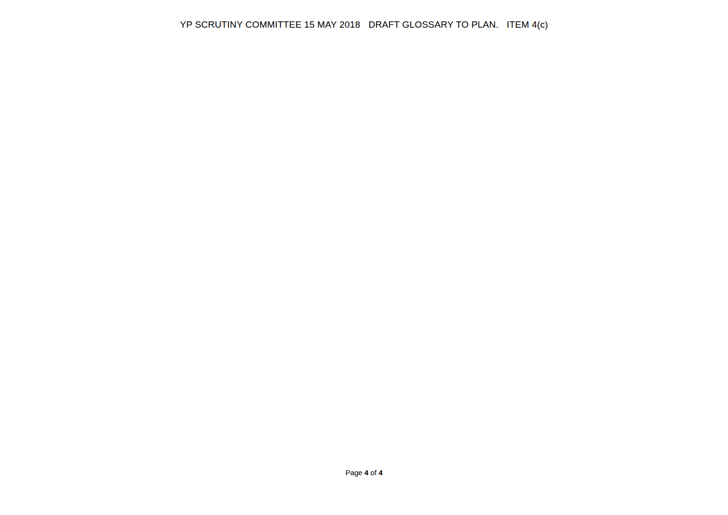YP SCRUTINY COMMITTEE 15 MAY 2018 DRAFT GLOSSARY TO PLAN. ITEM 4(c)
Page 4 of 4